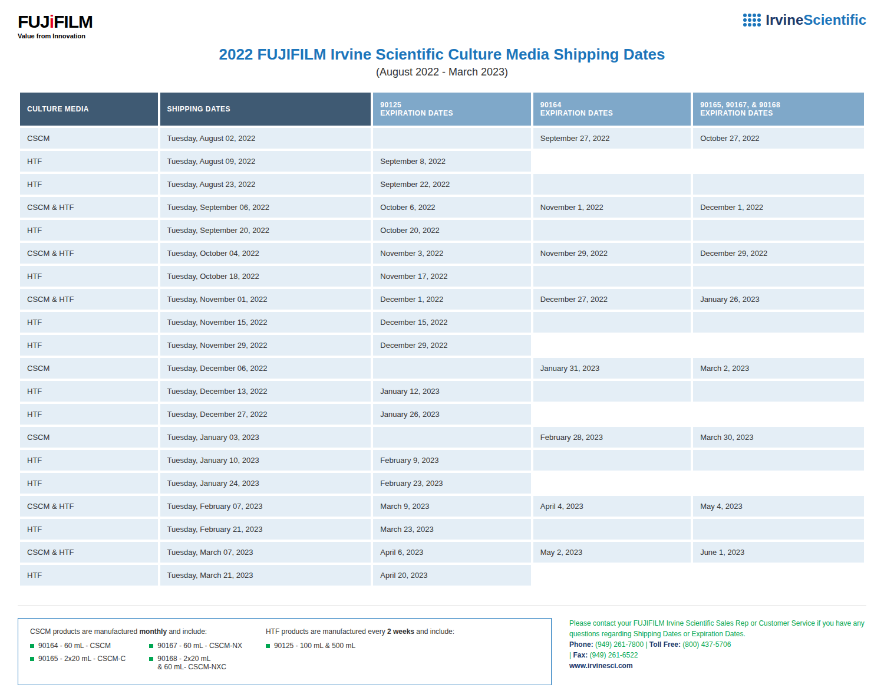FUJi FILM
Value from Innovation
IrvineScientific
2022 FUJIFILM Irvine Scientific Culture Media Shipping Dates
(August 2022 - March 2023)
| CULTURE MEDIA | SHIPPING DATES | 90125 EXPIRATION DATES | 90164 EXPIRATION DATES | 90165, 90167, & 90168 EXPIRATION DATES |
| --- | --- | --- | --- | --- |
| CSCM | Tuesday, August 02, 2022 | | September 27, 2022 | October 27, 2022 |
| HTF | Tuesday, August 09, 2022 | September 8, 2022 | | |
| HTF | Tuesday, August 23, 2022 | September 22, 2022 | | |
| CSCM & HTF | Tuesday, September 06, 2022 | October 6, 2022 | November 1, 2022 | December 1, 2022 |
| HTF | Tuesday, September 20, 2022 | October 20, 2022 | | |
| CSCM & HTF | Tuesday, October 04, 2022 | November 3, 2022 | November 29, 2022 | December 29, 2022 |
| HTF | Tuesday, October 18, 2022 | November 17, 2022 | | |
| CSCM & HTF | Tuesday, November 01, 2022 | December 1, 2022 | December 27, 2022 | January 26, 2023 |
| HTF | Tuesday, November 15, 2022 | December 15, 2022 | | |
| HTF | Tuesday, November 29, 2022 | December 29, 2022 | | |
| CSCM | Tuesday, December 06, 2022 | | January 31, 2023 | March 2, 2023 |
| HTF | Tuesday, December 13, 2022 | January 12, 2023 | | |
| HTF | Tuesday, December 27, 2022 | January 26, 2023 | | |
| CSCM | Tuesday, January 03, 2023 | | February 28, 2023 | March 30, 2023 |
| HTF | Tuesday, January 10, 2023 | February 9, 2023 | | |
| HTF | Tuesday, January 24, 2023 | February 23, 2023 | | |
| CSCM & HTF | Tuesday, February 07, 2023 | March 9, 2023 | April 4, 2023 | May 4, 2023 |
| HTF | Tuesday, February 21, 2023 | March 23, 2023 | | |
| CSCM & HTF | Tuesday, March 07, 2023 | April 6, 2023 | May 2, 2023 | June 1, 2023 |
| HTF | Tuesday, March 21, 2023 | April 20, 2023 | | |
CSCM products are manufactured monthly and include:
90164 - 60 mL - CSCM
90165 - 2x20 mL - CSCM-C
90167 - 60 mL - CSCM-NX
90168 - 2x20 mL
& 60 mL- CSCM-NXC
HTF products are manufactured every 2 weeks and include:
90125 - 100 mL & 500 mL
Please contact your FUJIFILM Irvine Scientific Sales Rep or Customer Service if you have any questions regarding Shipping Dates or Expiration Dates.
Phone: (949) 261-7800 | Toll Free: (800) 437-5706
| Fax: (949) 261-6522
www.irvinesci.com